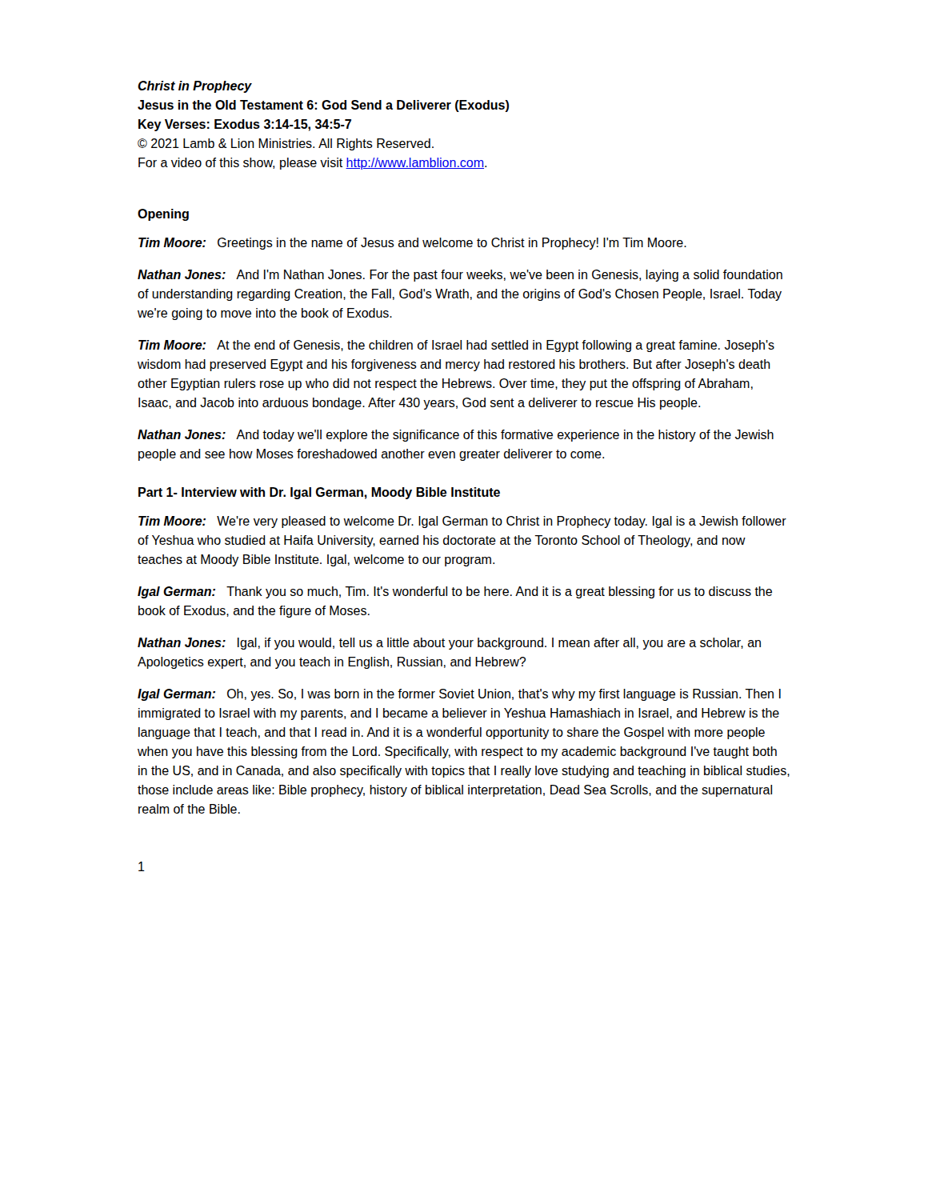Christ in Prophecy
Jesus in the Old Testament 6: God Send a Deliverer (Exodus)
Key Verses: Exodus 3:14-15, 34:5-7
© 2021 Lamb & Lion Ministries. All Rights Reserved.
For a video of this show, please visit http://www.lamblion.com.
Opening
Tim Moore: Greetings in the name of Jesus and welcome to Christ in Prophecy! I'm Tim Moore.
Nathan Jones: And I'm Nathan Jones. For the past four weeks, we've been in Genesis, laying a solid foundation of understanding regarding Creation, the Fall, God's Wrath, and the origins of God's Chosen People, Israel. Today we're going to move into the book of Exodus.
Tim Moore: At the end of Genesis, the children of Israel had settled in Egypt following a great famine. Joseph's wisdom had preserved Egypt and his forgiveness and mercy had restored his brothers. But after Joseph's death other Egyptian rulers rose up who did not respect the Hebrews. Over time, they put the offspring of Abraham, Isaac, and Jacob into arduous bondage. After 430 years, God sent a deliverer to rescue His people.
Nathan Jones: And today we'll explore the significance of this formative experience in the history of the Jewish people and see how Moses foreshadowed another even greater deliverer to come.
Part 1- Interview with Dr. Igal German, Moody Bible Institute
Tim Moore: We're very pleased to welcome Dr. Igal German to Christ in Prophecy today. Igal is a Jewish follower of Yeshua who studied at Haifa University, earned his doctorate at the Toronto School of Theology, and now teaches at Moody Bible Institute. Igal, welcome to our program.
Igal German: Thank you so much, Tim. It's wonderful to be here. And it is a great blessing for us to discuss the book of Exodus, and the figure of Moses.
Nathan Jones: Igal, if you would, tell us a little about your background. I mean after all, you are a scholar, an Apologetics expert, and you teach in English, Russian, and Hebrew?
Igal German: Oh, yes. So, I was born in the former Soviet Union, that's why my first language is Russian. Then I immigrated to Israel with my parents, and I became a believer in Yeshua Hamashiach in Israel, and Hebrew is the language that I teach, and that I read in. And it is a wonderful opportunity to share the Gospel with more people when you have this blessing from the Lord. Specifically, with respect to my academic background I've taught both in the US, and in Canada, and also specifically with topics that I really love studying and teaching in biblical studies, those include areas like: Bible prophecy, history of biblical interpretation, Dead Sea Scrolls, and the supernatural realm of the Bible.
1